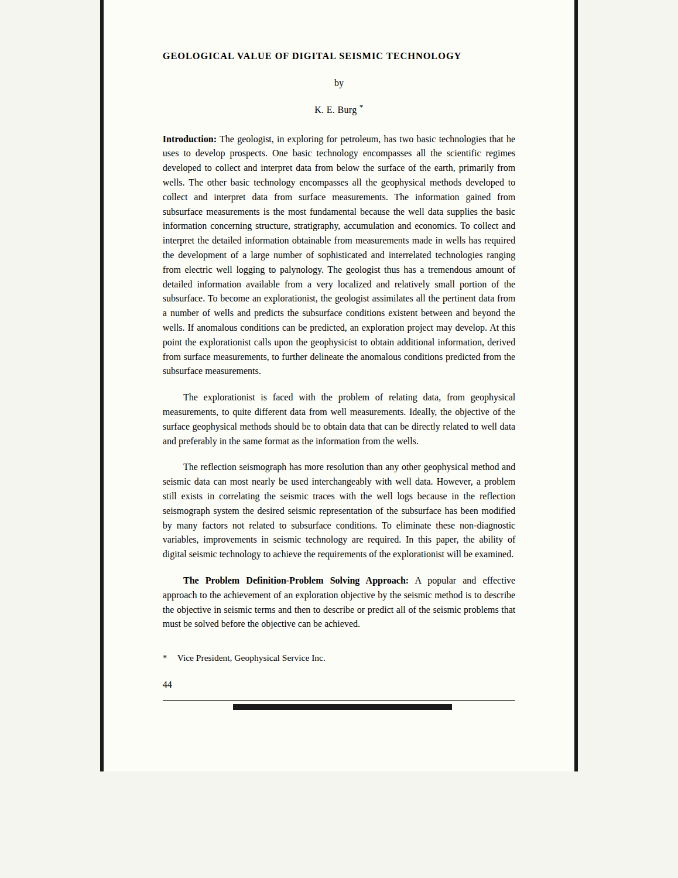Geological Value of Digital Seismic Technology
by
K. E. Burg *
Introduction: The geologist, in exploring for petroleum, has two basic technologies that he uses to develop prospects. One basic technology encompasses all the scientific regimes developed to collect and interpret data from below the surface of the earth, primarily from wells. The other basic technology encompasses all the geophysical methods developed to collect and interpret data from surface measurements. The information gained from subsurface measurements is the most fundamental because the well data supplies the basic information concerning structure, stratigraphy, accumulation and economics. To collect and interpret the detailed information obtainable from measurements made in wells has required the development of a large number of sophisticated and interrelated technologies ranging from electric well logging to palynology. The geologist thus has a tremendous amount of detailed information available from a very localized and relatively small portion of the subsurface. To become an explorationist, the geologist assimilates all the pertinent data from a number of wells and predicts the subsurface conditions existent between and beyond the wells. If anomalous conditions can be predicted, an exploration project may develop. At this point the explorationist calls upon the geophysicist to obtain additional information, derived from surface measurements, to further delineate the anomalous conditions predicted from the subsurface measurements.
The explorationist is faced with the problem of relating data, from geophysical measurements, to quite different data from well measurements. Ideally, the objective of the surface geophysical methods should be to obtain data that can be directly related to well data and preferably in the same format as the information from the wells.
The reflection seismograph has more resolution than any other geophysical method and seismic data can most nearly be used interchangeably with well data. However, a problem still exists in correlating the seismic traces with the well logs because in the reflection seismograph system the desired seismic representation of the subsurface has been modified by many factors not related to subsurface conditions. To eliminate these non-diagnostic variables, improvements in seismic technology are required. In this paper, the ability of digital seismic technology to achieve the requirements of the explorationist will be examined.
The Problem Definition-Problem Solving Approach: A popular and effective approach to the achievement of an exploration objective by the seismic method is to describe the objective in seismic terms and then to describe or predict all of the seismic problems that must be solved before the objective can be achieved.
*Vice President, Geophysical Service Inc.
44